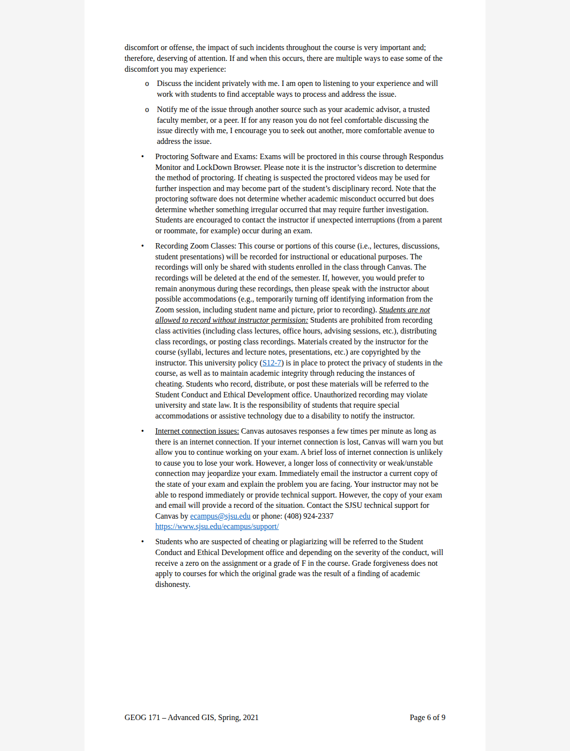discomfort or offense, the impact of such incidents throughout the course is very important and; therefore, deserving of attention. If and when this occurs, there are multiple ways to ease some of the discomfort you may experience:
Discuss the incident privately with me. I am open to listening to your experience and will work with students to find acceptable ways to process and address the issue.
Notify me of the issue through another source such as your academic advisor, a trusted faculty member, or a peer. If for any reason you do not feel comfortable discussing the issue directly with me, I encourage you to seek out another, more comfortable avenue to address the issue.
Proctoring Software and Exams: Exams will be proctored in this course through Respondus Monitor and LockDown Browser. Please note it is the instructor’s discretion to determine the method of proctoring. If cheating is suspected the proctored videos may be used for further inspection and may become part of the student’s disciplinary record. Note that the proctoring software does not determine whether academic misconduct occurred but does determine whether something irregular occurred that may require further investigation. Students are encouraged to contact the instructor if unexpected interruptions (from a parent or roommate, for example) occur during an exam.
Recording Zoom Classes: This course or portions of this course (i.e., lectures, discussions, student presentations) will be recorded for instructional or educational purposes. The recordings will only be shared with students enrolled in the class through Canvas. The recordings will be deleted at the end of the semester. If, however, you would prefer to remain anonymous during these recordings, then please speak with the instructor about possible accommodations (e.g., temporarily turning off identifying information from the Zoom session, including student name and picture, prior to recording). Students are not allowed to record without instructor permission: Students are prohibited from recording class activities (including class lectures, office hours, advising sessions, etc.), distributing class recordings, or posting class recordings. Materials created by the instructor for the course (syllabi, lectures and lecture notes, presentations, etc.) are copyrighted by the instructor. This university policy (S12-7) is in place to protect the privacy of students in the course, as well as to maintain academic integrity through reducing the instances of cheating. Students who record, distribute, or post these materials will be referred to the Student Conduct and Ethical Development office. Unauthorized recording may violate university and state law. It is the responsibility of students that require special accommodations or assistive technology due to a disability to notify the instructor.
Internet connection issues: Canvas autosaves responses a few times per minute as long as there is an internet connection. If your internet connection is lost, Canvas will warn you but allow you to continue working on your exam. A brief loss of internet connection is unlikely to cause you to lose your work. However, a longer loss of connectivity or weak/unstable connection may jeopardize your exam. Immediately email the instructor a current copy of the state of your exam and explain the problem you are facing. Your instructor may not be able to respond immediately or provide technical support. However, the copy of your exam and email will provide a record of the situation. Contact the SJSU technical support for Canvas by ecampus@sjsu.edu or phone: (408) 924-2337 https://www.sjsu.edu/ecampus/support/
Students who are suspected of cheating or plagiarizing will be referred to the Student Conduct and Ethical Development office and depending on the severity of the conduct, will receive a zero on the assignment or a grade of F in the course. Grade forgiveness does not apply to courses for which the original grade was the result of a finding of academic dishonesty.
GEOG 171 – Advanced GIS, Spring, 2021 Page 6 of 9